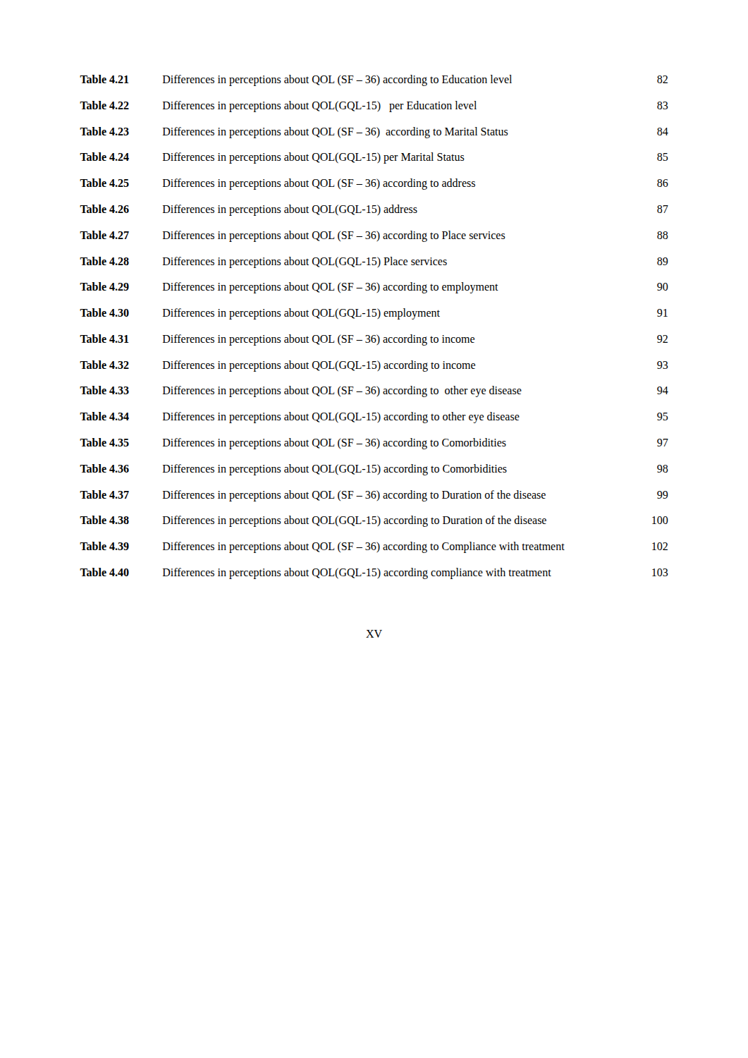| Table 4.21 | Differences in perceptions about QOL (SF – 36) according to Education level | 82 |
| Table 4.22 | Differences in perceptions about QOL(GQL-15) per Education level | 83 |
| Table 4.23 | Differences in perceptions about QOL (SF – 36) according to Marital Status | 84 |
| Table 4.24 | Differences in perceptions about QOL(GQL-15) per Marital Status | 85 |
| Table 4.25 | Differences in perceptions about QOL (SF – 36) according to address | 86 |
| Table 4.26 | Differences in perceptions about QOL(GQL-15) address | 87 |
| Table 4.27 | Differences in perceptions about QOL (SF – 36) according to Place services | 88 |
| Table 4.28 | Differences in perceptions about QOL(GQL-15) Place services | 89 |
| Table 4.29 | Differences in perceptions about QOL (SF – 36) according to employment | 90 |
| Table 4.30 | Differences in perceptions about QOL(GQL-15) employment | 91 |
| Table 4.31 | Differences in perceptions about QOL (SF – 36) according to income | 92 |
| Table 4.32 | Differences in perceptions about QOL(GQL-15) according to income | 93 |
| Table 4.33 | Differences in perceptions about QOL (SF – 36) according to other eye disease | 94 |
| Table 4.34 | Differences in perceptions about QOL(GQL-15) according to other eye disease | 95 |
| Table 4.35 | Differences in perceptions about QOL (SF – 36) according to Comorbidities | 97 |
| Table 4.36 | Differences in perceptions about QOL(GQL-15) according to Comorbidities | 98 |
| Table 4.37 | Differences in perceptions about QOL (SF – 36) according to Duration of the disease | 99 |
| Table 4.38 | Differences in perceptions about QOL(GQL-15) according to Duration of the disease | 100 |
| Table 4.39 | Differences in perceptions about QOL (SF – 36) according to Compliance with treatment | 102 |
| Table 4.40 | Differences in perceptions about QOL(GQL-15) according compliance with treatment | 103 |
XV